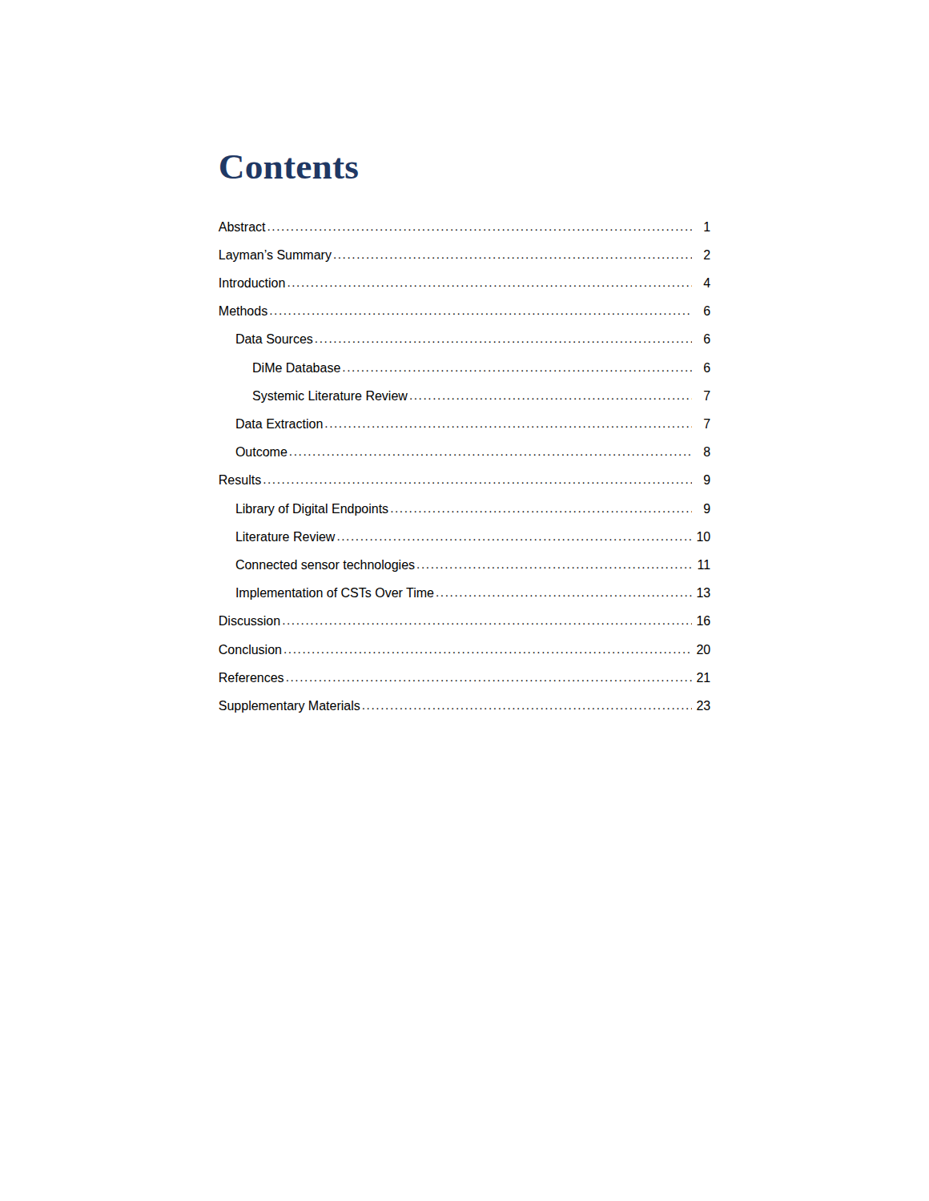Contents
Abstract ........................................................................................................................... 1
Layman’s Summary ............................................................................................................. 2
Introduction ..................................................................................................................... 4
Methods .......................................................................................................................... 6
Data Sources ................................................................................................................. 6
DiMe Database ......................................................................................................... 6
Systemic Literature Review ..................................................................................... 7
Data Extraction .............................................................................................................. 7
Outcome ....................................................................................................................... 8
Results ............................................................................................................................. 9
Library of Digital Endpoints ..................................................................................... 9
Literature Review ....................................................................................................... 10
Connected sensor technologies ............................................................................. 11
Implementation of CSTs Over Time ....................................................................... 13
Discussion ....................................................................................................................... 16
Conclusion ....................................................................................................................... 20
References ....................................................................................................................... 21
Supplementary Materials ....................................................................................................... 23